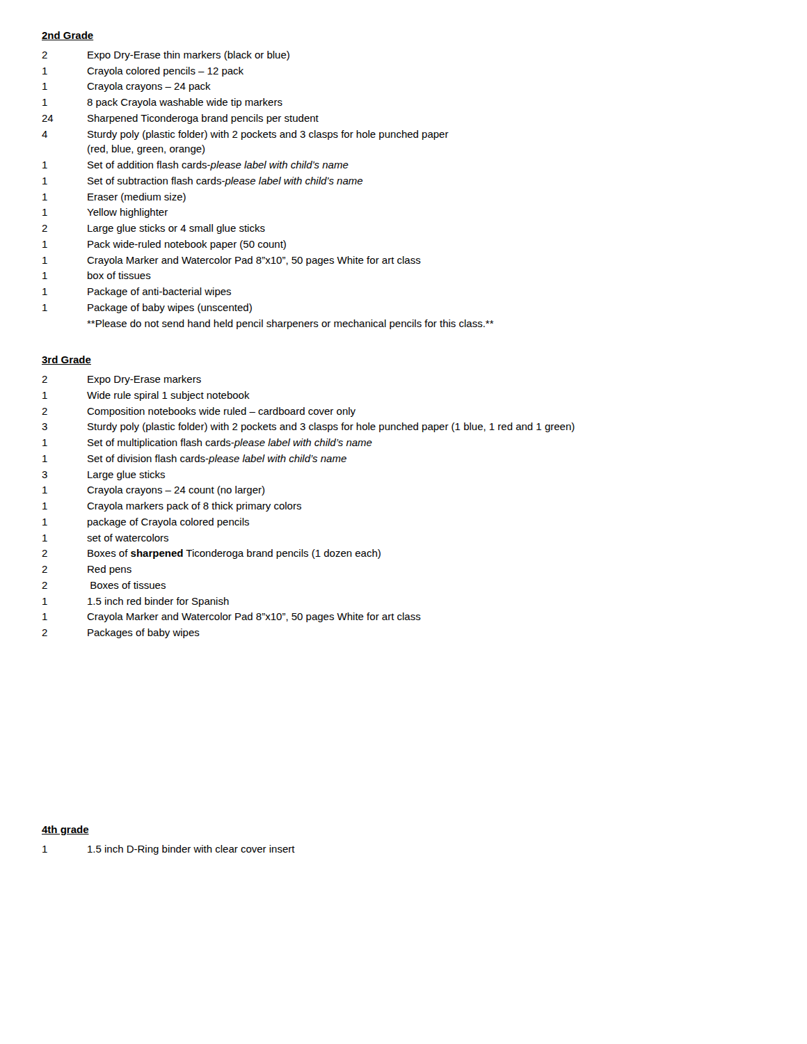2nd Grade
| 2 | Expo Dry-Erase thin markers (black or blue) |
| 1 | Crayola colored pencils – 12 pack |
| 1 | Crayola crayons – 24 pack |
| 1 | 8 pack Crayola washable wide tip markers |
| 24 | Sharpened Ticonderoga brand pencils per student |
| 4 | Sturdy poly (plastic folder) with 2 pockets and 3 clasps for hole punched paper (red, blue, green, orange) |
| 1 | Set of addition flash cards- please label with child’s name |
| 1 | Set of subtraction flash cards- please label with child’s name |
| 1 | Eraser (medium size) |
| 1 | Yellow highlighter |
| 2 | Large glue sticks or 4 small glue sticks |
| 1 | Pack wide-ruled notebook paper (50 count) |
| 1 | Crayola Marker and Watercolor Pad 8”x10”, 50 pages White for art class |
| 1 | box of tissues |
| 1 | Package of anti-bacterial wipes |
| 1 | Package of baby wipes (unscented) |
| | **Please do not send hand held pencil sharpeners or mechanical pencils for this class.** |
3rd Grade
| 2 | Expo Dry-Erase markers |
| 1 | Wide rule spiral 1 subject notebook |
| 2 | Composition notebooks wide ruled – cardboard cover only |
| 3 | Sturdy poly (plastic folder) with 2 pockets and 3 clasps for hole punched paper (1 blue, 1 red and 1 green) |
| 1 | Set of multiplication flash cards- please label with child’s name |
| 1 | Set of division flash cards- please label with child’s name |
| 3 | Large glue sticks |
| 1 | Crayola crayons – 24 count (no larger) |
| 1 | Crayola markers pack of 8 thick primary colors |
| 1 | package of Crayola colored pencils |
| 1 | set of watercolors |
| 2 | Boxes of sharpened Ticonderoga brand pencils (1 dozen each) |
| 2 | Red pens |
| 2 | Boxes of tissues |
| 1 | 1.5 inch red binder for Spanish |
| 1 | Crayola Marker and Watercolor Pad 8”x10”, 50 pages White for art class |
| 2 | Packages of baby wipes |
4th grade
| 1 | 1.5 inch D-Ring binder with clear cover insert |